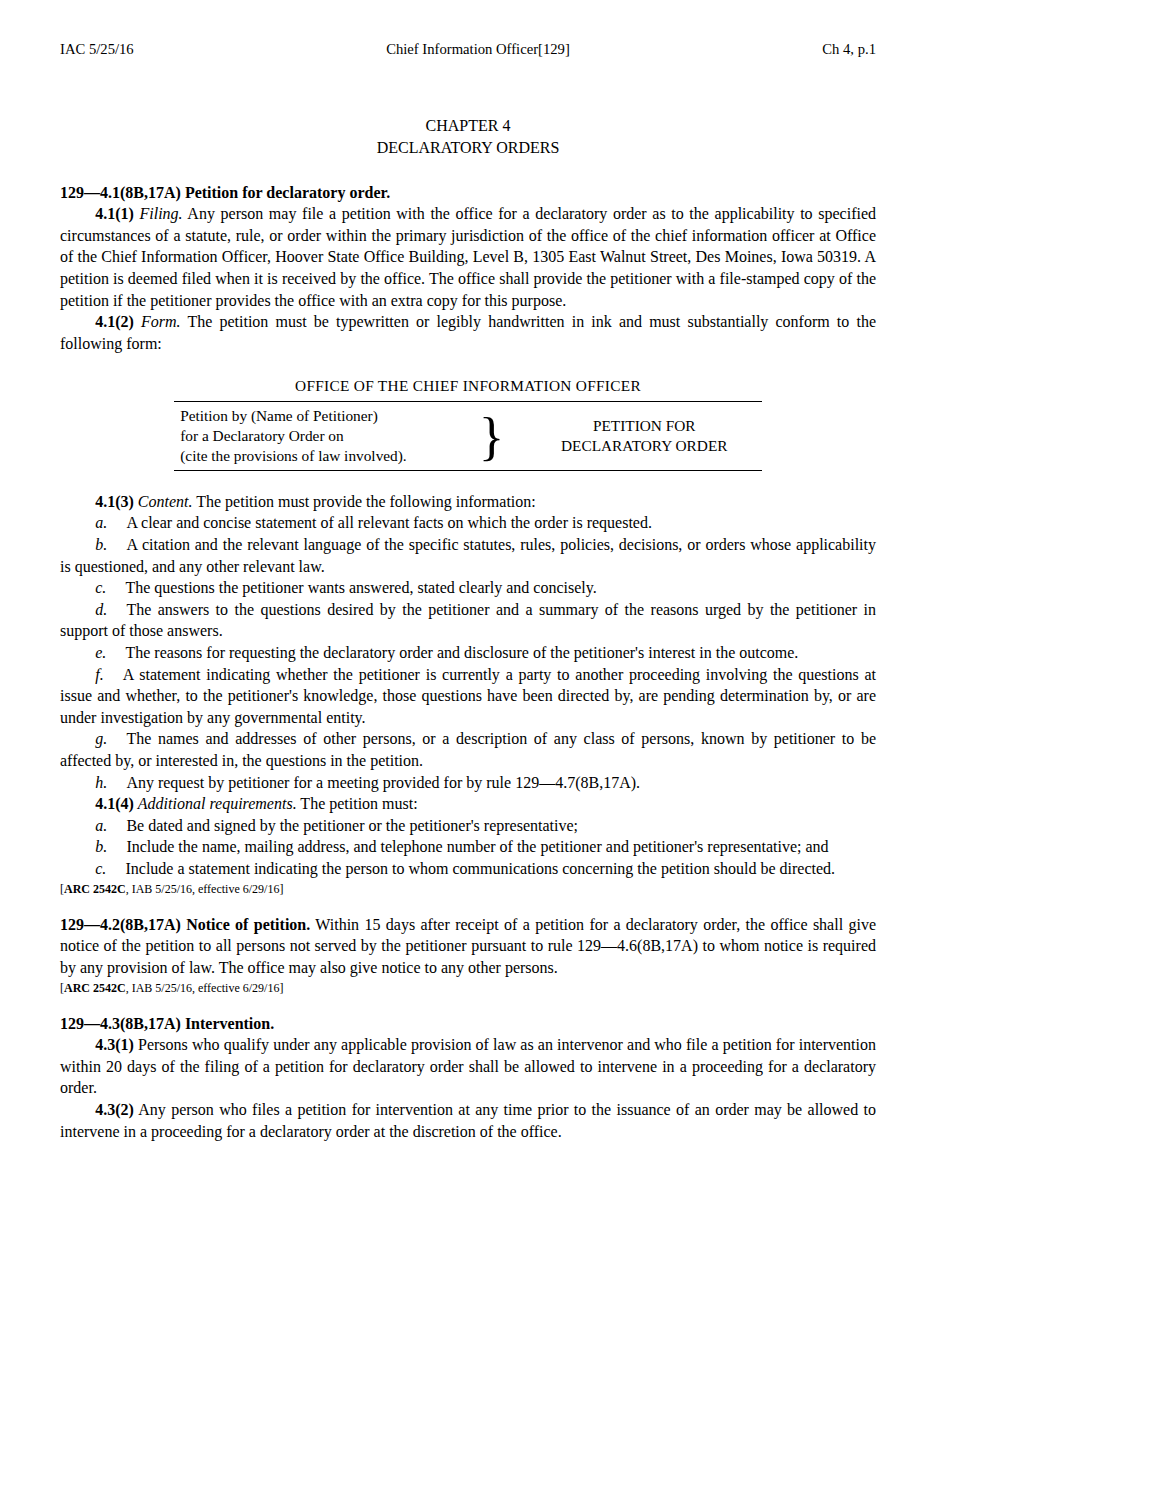IAC 5/25/16
Chief Information Officer[129]
Ch 4, p.1
CHAPTER 4
DECLARATORY ORDERS
129—4.1(8B,17A) Petition for declaratory order.
4.1(1) Filing. Any person may file a petition with the office for a declaratory order as to the applicability to specified circumstances of a statute, rule, or order within the primary jurisdiction of the office of the chief information officer at Office of the Chief Information Officer, Hoover State Office Building, Level B, 1305 East Walnut Street, Des Moines, Iowa 50319. A petition is deemed filed when it is received by the office. The office shall provide the petitioner with a file-stamped copy of the petition if the petitioner provides the office with an extra copy for this purpose.
4.1(2) Form. The petition must be typewritten or legibly handwritten in ink and must substantially conform to the following form:
| OFFICE OF THE CHIEF INFORMATION OFFICER |
| Petition by (Name of Petitioner) for a Declaratory Order on (cite the provisions of law involved). | } | PETITION FOR DECLARATORY ORDER |
4.1(3) Content. The petition must provide the following information:
a. A clear and concise statement of all relevant facts on which the order is requested.
b. A citation and the relevant language of the specific statutes, rules, policies, decisions, or orders whose applicability is questioned, and any other relevant law.
c. The questions the petitioner wants answered, stated clearly and concisely.
d. The answers to the questions desired by the petitioner and a summary of the reasons urged by the petitioner in support of those answers.
e. The reasons for requesting the declaratory order and disclosure of the petitioner's interest in the outcome.
f. A statement indicating whether the petitioner is currently a party to another proceeding involving the questions at issue and whether, to the petitioner's knowledge, those questions have been directed by, are pending determination by, or are under investigation by any governmental entity.
g. The names and addresses of other persons, or a description of any class of persons, known by petitioner to be affected by, or interested in, the questions in the petition.
h. Any request by petitioner for a meeting provided for by rule 129—4.7(8B,17A).
4.1(4) Additional requirements. The petition must:
a. Be dated and signed by the petitioner or the petitioner's representative;
b. Include the name, mailing address, and telephone number of the petitioner and petitioner's representative; and
c. Include a statement indicating the person to whom communications concerning the petition should be directed.
[ARC 2542C, IAB 5/25/16, effective 6/29/16]
129—4.2(8B,17A) Notice of petition. Within 15 days after receipt of a petition for a declaratory order, the office shall give notice of the petition to all persons not served by the petitioner pursuant to rule 129—4.6(8B,17A) to whom notice is required by any provision of law. The office may also give notice to any other persons.
[ARC 2542C, IAB 5/25/16, effective 6/29/16]
129—4.3(8B,17A) Intervention.
4.3(1) Persons who qualify under any applicable provision of law as an intervenor and who file a petition for intervention within 20 days of the filing of a petition for declaratory order shall be allowed to intervene in a proceeding for a declaratory order.
4.3(2) Any person who files a petition for intervention at any time prior to the issuance of an order may be allowed to intervene in a proceeding for a declaratory order at the discretion of the office.